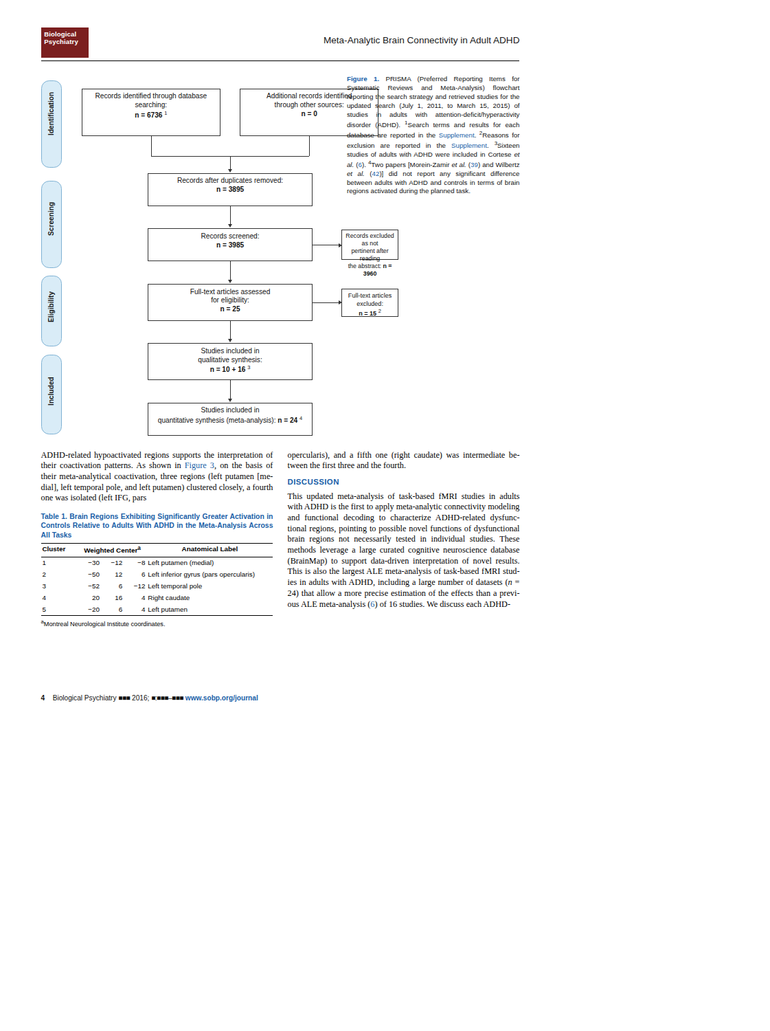Biological
Psychiatry
Meta-Analytic Brain Connectivity in Adult ADHD
Identification
Screening
Eligibility
Included
Records identified through database
searching:
n = 6736 1
Additional records identified
through other sources:
n = 0
Records after duplicates removed:
n = 3895
Records screened:
n = 3985
Records excluded as not
pertinent after reading
the abstract: n = 3960
Full-text articles assessed
for eligibility:
n = 25
Full-text articles
excluded:
n = 15 2
Studies included in
qualitative synthesis:
n = 10 + 16 3
Studies included in
quantitative synthesis (meta-analysis): n = 24 4
Figure 1. PRISMA (Preferred Reporting Items for Systematic Reviews and Meta-Analysis) flowchart reporting the search strategy and retrieved studies for the updated search (July 1, 2011, to March 15, 2015) of studies in adults with attention-deficit/hyperactivity disorder (ADHD). 1Search terms and results for each database are reported in the Supplement. 2Reasons for exclusion are reported in the Supplement. 3Sixteen studies of adults with ADHD were included in Cortese et al. (6). 4Two papers [Morein-Zamir et al. (39) and Wilbertz et al. (42)] did not report any significant difference between adults with ADHD and controls in terms of brain regions activated during the planned task.
ADHD-related hypoactivated regions supports the interpretation of their coactivation patterns. As shown in Figure 3, on the basis of their meta-analytical coactivation, three regions (left putamen [medial], left temporal pole, and left putamen) clustered closely, a fourth one was isolated (left IFG, pars
Table 1. Brain Regions Exhibiting Significantly Greater Activation in Controls Relative to Adults With ADHD in the Meta-Analysis Across All Tasks
| Cluster | Weighted Center a | Anatomical Label |
| --- | --- | --- |
| 1 | −30 | −12 | −8 | Left putamen (medial) |
| 2 | −50 | 12 | 6 | Left inferior gyrus (pars opercularis) |
| 3 | −52 | 6 | −12 | Left temporal pole |
| 4 | 20 | 16 | 4 | Right caudate |
| 5 | −20 | 6 | 4 | Left putamen |
aMontreal Neurological Institute coordinates.
opercularis), and a fifth one (right caudate) was intermediate between the first three and the fourth.
DISCUSSION
This updated meta-analysis of task-based fMRI studies in adults with ADHD is the first to apply meta-analytic connectivity modeling and functional decoding to characterize ADHD-related dysfunctional regions, pointing to possible novel functions of dysfunctional brain regions not necessarily tested in individual studies. These methods leverage a large curated cognitive neuroscience database (BrainMap) to support data-driven interpretation of novel results. This is also the largest ALE meta-analysis of task-based fMRI studies in adults with ADHD, including a large number of datasets (n = 24) that allow a more precise estimation of the effects than a previous ALE meta-analysis (6) of 16 studies. We discuss each ADHD-
4 Biological Psychiatry ■■■ 2016; ■:■■■–■■■ www.sobp.org/journal